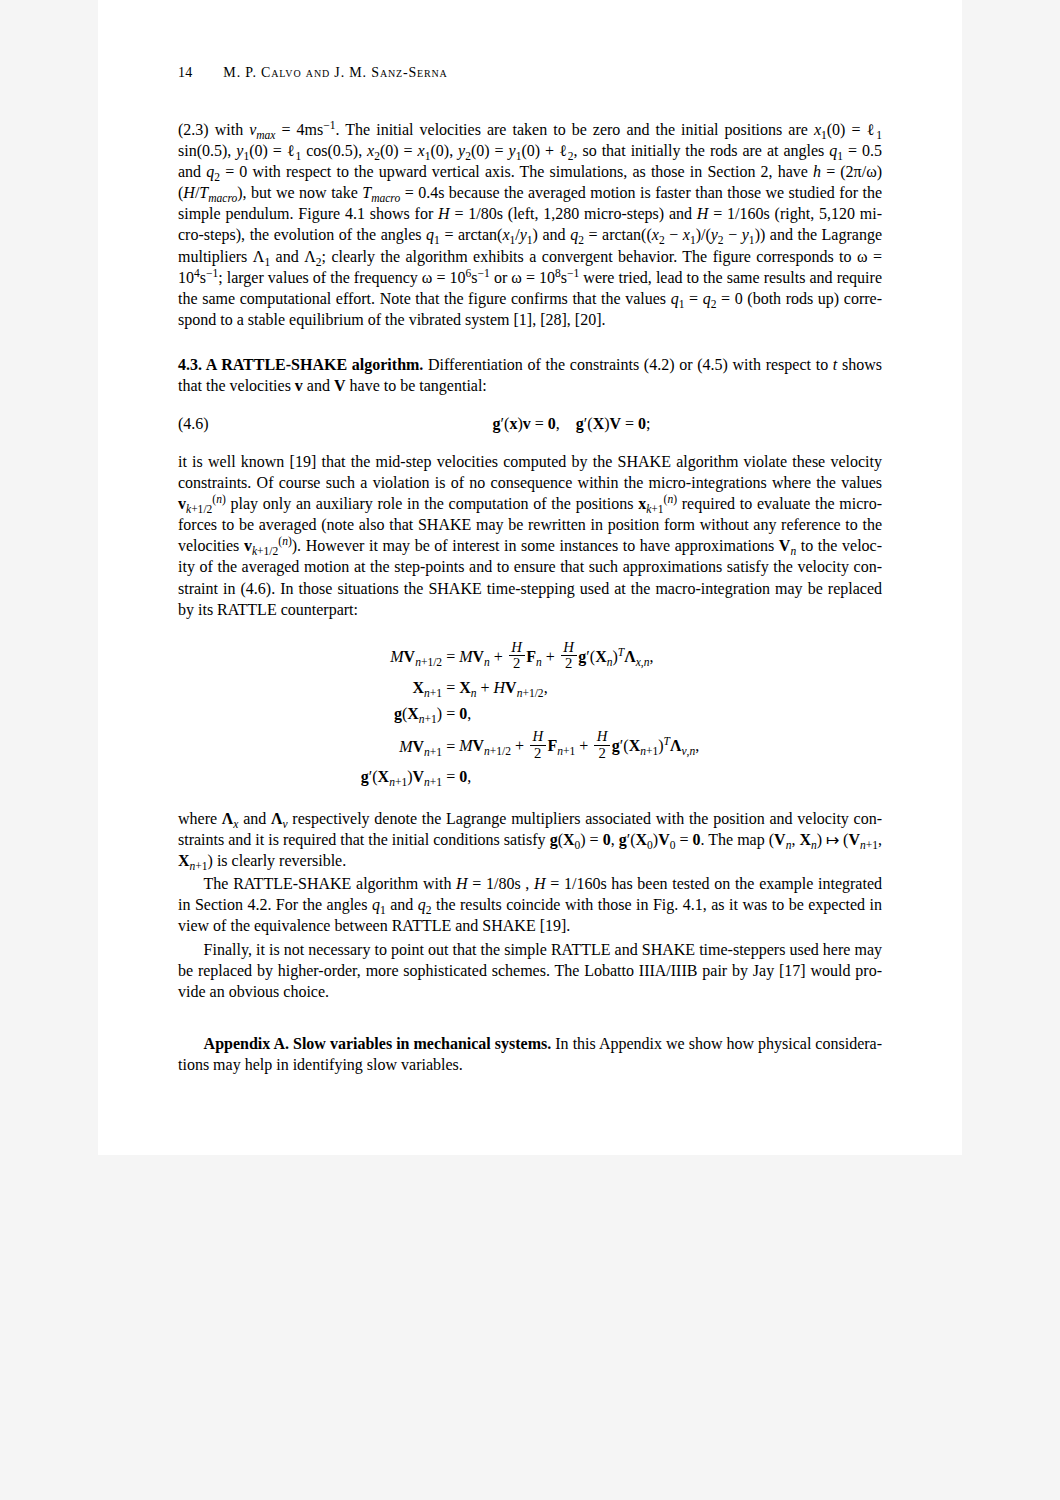14 M. P. Calvo and J. M. Sanz-Serna
(2.3) with vmax = 4ms−1. The initial velocities are taken to be zero and the initial positions are x1(0) = ℓ1 sin(0.5), y1(0) = ℓ1 cos(0.5), x2(0) = x1(0), y2(0) = y1(0) + ℓ2, so that initially the rods are at angles q1 = 0.5 and q2 = 0 with respect to the upward vertical axis. The simulations, as those in Section 2, have h = (2π/ω)(H/Tmacro), but we now take Tmacro = 0.4s because the averaged motion is faster than those we studied for the simple pendulum. Figure 4.1 shows for H = 1/80s (left, 1,280 micro-steps) and H = 1/160s (right, 5,120 micro-steps), the evolution of the angles q1 = arctan(x1/y1) and q2 = arctan((x2 − x1)/(y2 − y1)) and the Lagrange multipliers Λ1 and Λ2; clearly the algorithm exhibits a convergent behavior. The figure corresponds to ω = 104s−1; larger values of the frequency ω = 106s−1 or ω = 108s−1 were tried, lead to the same results and require the same computational effort. Note that the figure confirms that the values q1 = q2 = 0 (both rods up) correspond to a stable equilibrium of the vibrated system [1], [28], [20].
4.3. A RATTLE-SHAKE algorithm.
Differentiation of the constraints (4.2) or (4.5) with respect to t shows that the velocities v and V have to be tangential:
(4.6) g′(x)v = 0, g′(X)V = 0;
it is well known [19] that the mid-step velocities computed by the SHAKE algorithm violate these velocity constraints. Of course such a violation is of no consequence within the micro-integrations where the values vk+1/2(n) play only an auxiliary role in the computation of the positions xk+1(n) required to evaluate the micro-forces to be averaged (note also that SHAKE may be rewritten in position form without any reference to the velocities vk+1/2(n)). However it may be of interest in some instances to have approximations Vn to the velocity of the averaged motion at the step-points and to ensure that such approximations satisfy the velocity constraint in (4.6). In those situations the SHAKE time-stepping used at the macro-integration may be replaced by its RATTLE counterpart:
MVn+1/2 = MVn + H 2 Fn + H 2 g′(Xn)TΛx,n,
Xn+1 = Xn + HVn+1/2,
g(Xn+1) = 0,
MVn+1 = MVn+1/2 + H 2 Fn+1 + H 2 g′(Xn+1)TΛv,n,
g′(Xn+1)Vn+1 = 0,
where Λx and Λv respectively denote the Lagrange multipliers associated with the position and velocity constraints and it is required that the initial conditions satisfy g(X0) = 0, g′(X0)V0 = 0. The map (Vn, Xn) ↦ (Vn+1, Xn+1) is clearly reversible.
The RATTLE-SHAKE algorithm with H = 1/80s , H = 1/160s has been tested on the example integrated in Section 4.2. For the angles q1 and q2 the results coincide with those in Fig. 4.1, as it was to be expected in view of the equivalence between RATTLE and SHAKE [19].
Finally, it is not necessary to point out that the simple RATTLE and SHAKE time-steppers used here may be replaced by higher-order, more sophisticated schemes. The Lobatto IIIA/IIIB pair by Jay [17] would provide an obvious choice.
Appendix A. Slow variables in mechanical systems. In this Appendix we show how physical considerations may help in identifying slow variables.